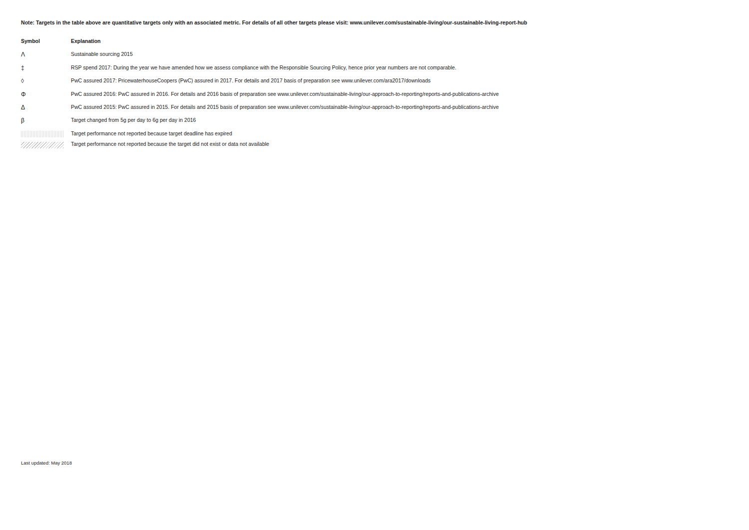Note: Targets in the table above are quantitative targets only with an associated metric. For details of all other targets please visit: www.unilever.com/sustainable-living/our-sustainable-living-report-hub
| Symbol | Explanation |
| --- | --- |
| Λ | Sustainable sourcing 2015 |
| ‡ | RSP spend 2017: During the year we have amended how we assess compliance with the Responsible Sourcing Policy, hence prior year numbers are not comparable. |
| ◊ | PwC assured 2017: PricewaterhouseCoopers (PwC) assured in 2017. For details and 2017 basis of preparation see www.unilever.com/ara2017/downloads |
| Φ | PwC assured 2016: PwC assured in 2016. For details and 2016 basis of preparation see www.unilever.com/sustainable-living/our-approach-to-reporting/reports-and-publications-archive |
| Δ | PwC assured 2015: PwC assured in 2015. For details and 2015 basis of preparation see www.unilever.com/sustainable-living/our-approach-to-reporting/reports-and-publications-archive |
| β | Target changed from 5g per day to 6g per day in 2016 |
| | Target performance not reported because target deadline has expired |
| | Target performance not reported because the target did not exist or data not available |
Last updated: May 2018